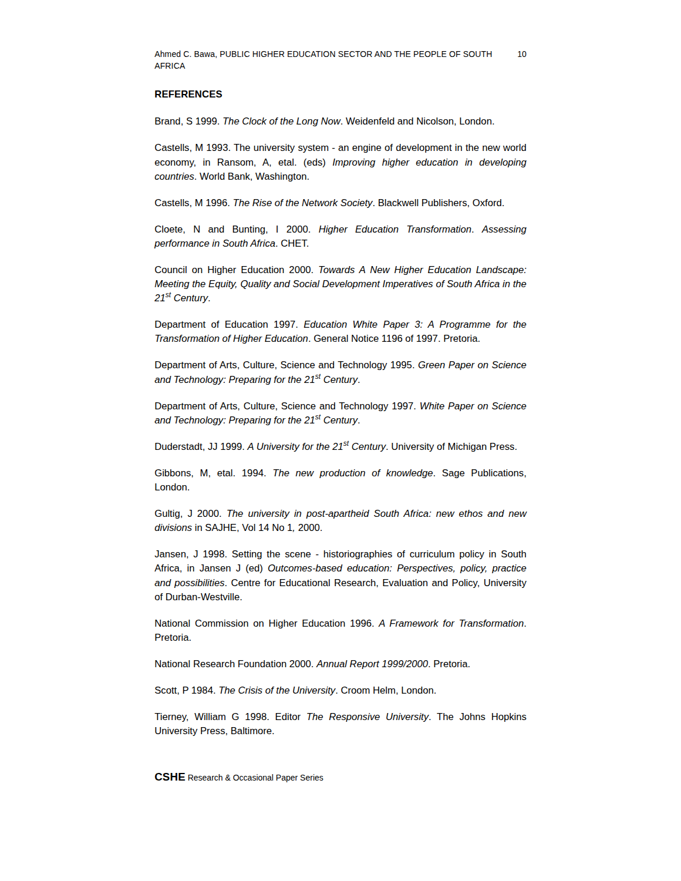Ahmed C. Bawa, PUBLIC HIGHER EDUCATION SECTOR AND THE PEOPLE OF SOUTH AFRICA 10
REFERENCES
Brand, S 1999. The Clock of the Long Now. Weidenfeld and Nicolson, London.
Castells, M 1993. The university system - an engine of development in the new world economy, in Ransom, A, etal. (eds) Improving higher education in developing countries. World Bank, Washington.
Castells, M 1996. The Rise of the Network Society. Blackwell Publishers, Oxford.
Cloete, N and Bunting, I 2000. Higher Education Transformation. Assessing performance in South Africa. CHET.
Council on Higher Education 2000. Towards A New Higher Education Landscape: Meeting the Equity, Quality and Social Development Imperatives of South Africa in the 21st Century.
Department of Education 1997. Education White Paper 3: A Programme for the Transformation of Higher Education. General Notice 1196 of 1997. Pretoria.
Department of Arts, Culture, Science and Technology 1995. Green Paper on Science and Technology: Preparing for the 21st Century.
Department of Arts, Culture, Science and Technology 1997. White Paper on Science and Technology: Preparing for the 21st Century.
Duderstadt, JJ 1999. A University for the 21st Century. University of Michigan Press.
Gibbons, M, etal. 1994. The new production of knowledge. Sage Publications, London.
Gultig, J 2000. The university in post-apartheid South Africa: new ethos and new divisions in SAJHE, Vol 14 No 1, 2000.
Jansen, J 1998. Setting the scene - historiographies of curriculum policy in South Africa, in Jansen J (ed) Outcomes-based education: Perspectives, policy, practice and possibilities. Centre for Educational Research, Evaluation and Policy, University of Durban-Westville.
National Commission on Higher Education 1996. A Framework for Transformation. Pretoria.
National Research Foundation 2000. Annual Report 1999/2000. Pretoria.
Scott, P 1984. The Crisis of the University. Croom Helm, London.
Tierney, William G 1998. Editor The Responsive University. The Johns Hopkins University Press, Baltimore.
CSHE Research & Occasional Paper Series